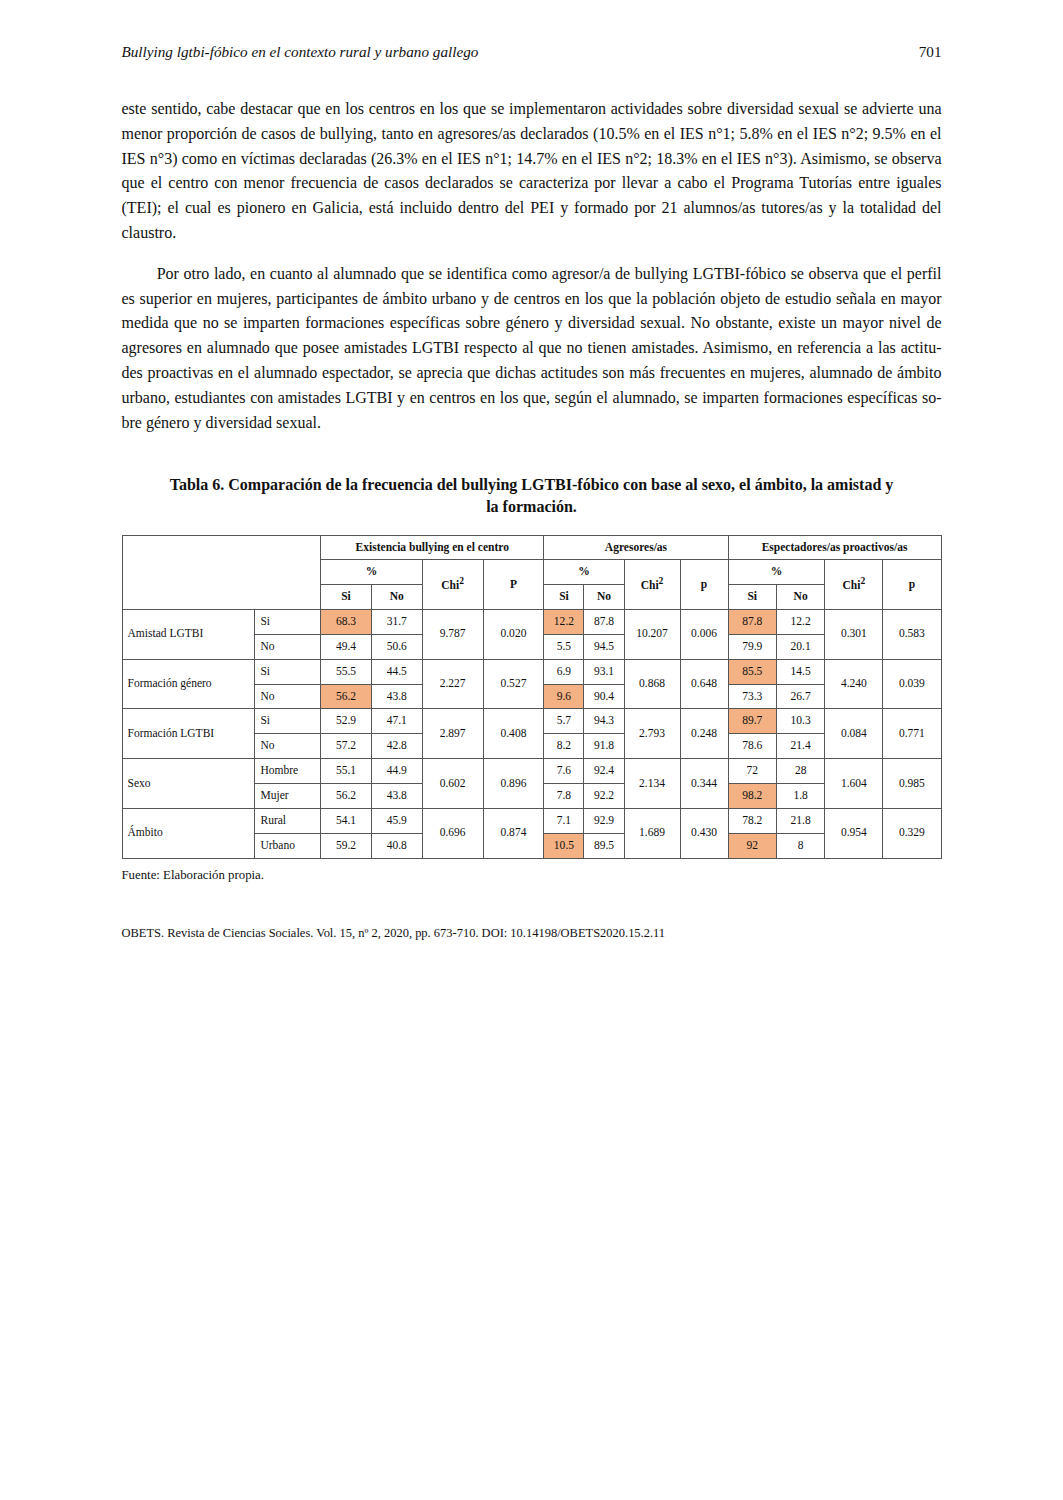Bullying lgtbi-fóbico en el contexto rural y urbano gallego 701
este sentido, cabe destacar que en los centros en los que se implementaron actividades sobre diversidad sexual se advierte una menor proporción de casos de bullying, tanto en agresores/as declarados (10.5% en el IES n°1; 5.8% en el IES n°2; 9.5% en el IES n°3) como en víctimas declaradas (26.3% en el IES n°1; 14.7% en el IES n°2; 18.3% en el IES n°3). Asimismo, se observa que el centro con menor frecuencia de casos declarados se caracteriza por llevar a cabo el Programa Tutorías entre iguales (TEI); el cual es pionero en Galicia, está incluido dentro del PEI y formado por 21 alumnos/as tutores/as y la totalidad del claustro.
Por otro lado, en cuanto al alumnado que se identifica como agresor/a de bullying LGTBI-fóbico se observa que el perfil es superior en mujeres, participantes de ámbito urbano y de centros en los que la población objeto de estudio señala en mayor medida que no se imparten formaciones específicas sobre género y diversidad sexual. No obstante, existe un mayor nivel de agresores en alumnado que posee amistades LGTBI respecto al que no tienen amistades. Asimismo, en referencia a las actitudes proactivas en el alumnado espectador, se aprecia que dichas actitudes son más frecuentes en mujeres, alumnado de ámbito urbano, estudiantes con amistades LGTBI y en centros en los que, según el alumnado, se imparten formaciones específicas sobre género y diversidad sexual.
Tabla 6. Comparación de la frecuencia del bullying LGTBI-fóbico con base al sexo, el ámbito, la amistad y la formación.
| | Existencia bullying en el centro | Agresores/as | Espectadores/as proactivos/as |
| --- | --- | --- | --- |
| % | Chi 2 | P | % | Chi 2 | p | % | Chi 2 | p |
| Si | No | Si | No | Si | No |
| Amistad LGTBI | Si | 68.3 | 31.7 | 9.787 | 0.020 | 12.2 | 87.8 | 10.207 | 0.006 | 87.8 | 12.2 | 0.301 | 0.583 |
| No | 49.4 | 50.6 | 5.5 | 94.5 | 79.9 | 20.1 |
| Formación género | Si | 55.5 | 44.5 | 2.227 | 0.527 | 6.9 | 93.1 | 0.868 | 0.648 | 85.5 | 14.5 | 4.240 | 0.039 |
| No | 56.2 | 43.8 | 9.6 | 90.4 | 73.3 | 26.7 |
| Formación LGTBI | Si | 52.9 | 47.1 | 2.897 | 0.408 | 5.7 | 94.3 | 2.793 | 0.248 | 89.7 | 10.3 | 0.084 | 0.771 |
| No | 57.2 | 42.8 | 8.2 | 91.8 | 78.6 | 21.4 |
| Sexo | Hombre | 55.1 | 44.9 | 0.602 | 0.896 | 7.6 | 92.4 | 2.134 | 0.344 | 72 | 28 | 1.604 | 0.985 |
| Mujer | 56.2 | 43.8 | 7.8 | 92.2 | 98.2 | 1.8 |
| Ámbito | Rural | 54.1 | 45.9 | 0.696 | 0.874 | 7.1 | 92.9 | 1.689 | 0.430 | 78.2 | 21.8 | 0.954 | 0.329 |
| Urbano | 59.2 | 40.8 | 10.5 | 89.5 | 92 | 8 |
Fuente: Elaboración propia.
OBETS. Revista de Ciencias Sociales. Vol. 15, nº 2, 2020, pp. 673-710. DOI: 10.14198/OBETS2020.15.2.11